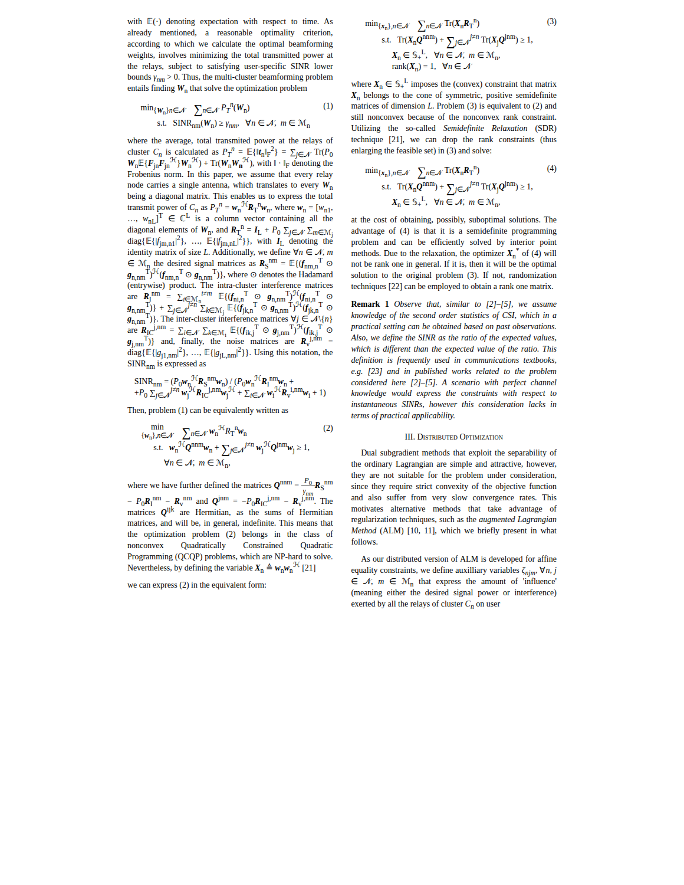with 𝔼(·) denoting expectation with respect to time. As already mentioned, a reasonable optimality criterion, according to which we calculate the optimal beamforming weights, involves minimizing the total transmitted power at the relays, subject to satisfying user-specific SINR lower bounds γnm > 0. Thus, the multi-cluster beamforming problem entails finding Wn that solve the optimization problem
(1) min{Wn}n∈𝒩 ∑n∈𝒩 PTn(Wn)
s.t. SINRnm(Wn) ≥ γnm, ∀n ∈ 𝒩, m ∈ ℳn
where the average, total transmited power at the relays of cluster Cn is calculated as PTn = 𝔼{‖tn‖F2} = ∑j∈𝒩 Tr(P0 Wn𝔼{FjnFjnℋ}Wnℋ) + Tr(WnWnℋ), with ‖ · ‖F denoting the Frobenius norm. In this paper, we assume that every relay node carries a single antenna, which translates to every Wn being a diagonal matrix. This enables us to express the total transmit power of Cn as PTn = wnℋRTnwn, where wn = [wn1, …, wnL]T ∈ ℂL is a column vector containing all the diagonal elements of Wn, and RTn = IL + P0 ∑j∈𝒩 ∑m∈ℳj diag{𝔼{|fjm,n1|2}, …, 𝔼{|fjm,nL|2}}, with IL denoting the identity matrix of size L. Additionally, we define ∀n ∈ 𝒩, m ∈ ℳn the desired signal matrices as RSnm = 𝔼{(fnm,nT ⊙ gn,nmT)ℋ(fnm,nT ⊙ gn,nmT)}, where ⊙ denotes the Hadamard (entrywise) product. The intra-cluster interference matrices are RInm = ∑i∈ℳni≠m 𝔼{(fni,nT ⊙ gn,nmT)ℋ(fni,nT ⊙ gn,nmT)} + ∑j∈𝒩j≠n ∑k∈ℳj 𝔼{(fjk,nT ⊙ gn,nmT)ℋ(fjk,nT ⊙ gn,nmT)}. The inter-cluster interference matrices ∀j ∈ 𝒩\{n} are RICj,nm = ∑i∈𝒩 ∑k∈ℳi 𝔼{(fik,jT ⊙ gj,nmT)ℋ(fik,jT ⊙ gj,nmT)} and, finally, the noise matrices are Rvj,nm = diag{𝔼{|gj1,nm|2}, …, 𝔼{|gjL,nm|2}}. Using this notation, the SINRnm is expressed as
SINRnm = (P0wnℋRSnmwn) / (P0wnℋRInmwn +
+P0 ∑j∈𝒩j≠n wjℋRICj,nmwjℋ + ∑i∈𝒩 wiℋRvi,nmwi + 1)
Then, problem (1) can be equivalently written as
(2) min
{wn},n∈𝒩 ∑n∈𝒩 wnℋRTnwn
s.t. wnℋQnnmwn + ∑j∈𝒩j≠n wjℋQjnmwj ≥ 1,
∀n ∈ 𝒩, m ∈ ℳn,
where we have further defined the matrices Qnnm = P0 γnm RSnm − P0RInm − Rvnm and Qjnm = −P0RICj,nm − Rvj,nm. The matrices Qijk are Hermitian, as the sums of Hermitian matrices, and will be, in general, indefinite. This means that the optimization problem (2) belongs in the class of nonconvex Quadratically Constrained Quadratic Programming (QCQP) problems, which are NP-hard to solve. Nevertheless, by defining the variable Xn ≜ wnwnℋ [21]
we can express (2) in the equivalent form:
(3) min{xn},n∈𝒩 ∑n∈𝒩 Tr(XnRTn)
s.t. Tr(XnQnnm) + ∑j∈𝒩j≠n Tr(XjQjnm) ≥ 1,
Xn ∈ 𝕊+L, ∀n ∈ 𝒩, m ∈ ℳn,
rank(Xn) = 1, ∀n ∈ 𝒩
where Xn ∈ 𝕊+L imposes the (convex) constraint that matrix Xn belongs to the cone of symmetric, positive semidefinite matrices of dimension L. Problem (3) is equivalent to (2) and still nonconvex because of the nonconvex rank constraint. Utilizing the so-called Semidefinite Relaxation (SDR) technique [21], we can drop the rank constraints (thus enlarging the feasible set) in (3) and solve:
(4) min{xn},n∈𝒩 ∑n∈𝒩 Tr(XnRTn)
s.t. Tr(XnQnnm) + ∑j∈𝒩j≠n Tr(XjQjnm) ≥ 1,
Xn ∈ 𝕊+L, ∀n ∈ 𝒩, m ∈ ℳn,
at the cost of obtaining, possibly, suboptimal solutions. The advantage of (4) is that it is a semidefinite programming problem and can be efficiently solved by interior point methods. Due to the relaxation, the optimizer Xn* of (4) will not be rank one in general. If it is, then it will be the optimal solution to the original problem (3). If not, randomization techniques [22] can be employed to obtain a rank one matrix.
Remark 1 Observe that, similar to [2]–[5], we assume knowledge of the second order statistics of CSI, which in a practical setting can be obtained based on past observations. Also, we define the SINR as the ratio of the expected values, which is different than the expected value of the ratio. This definition is frequently used in communications textbooks, e.g. [23] and in published works related to the problem considered here [2]–[5]. A scenario with perfect channel knowledge would express the constraints with respect to instantaneous SINRs, however this consideration lacks in terms of practical applicability.
III. Distributed Optimization
Dual subgradient methods that exploit the separability of the ordinary Lagrangian are simple and attractive, however, they are not suitable for the problem under consideration, since they require strict convexity of the objective function and also suffer from very slow convergence rates. This motivates alternative methods that take advantage of regularization techniques, such as the augmented Lagrangian Method (ALM) [10, 11], which we briefly present in what follows.
As our distributed version of ALM is developed for affine equality constraints, we define auxilliary variables ζnjm, ∀n, j ∈ 𝒩, m ∈ ℳn that express the amount of 'influence' (meaning either the desired signal power or interference) exerted by all the relays of cluster Cn on user